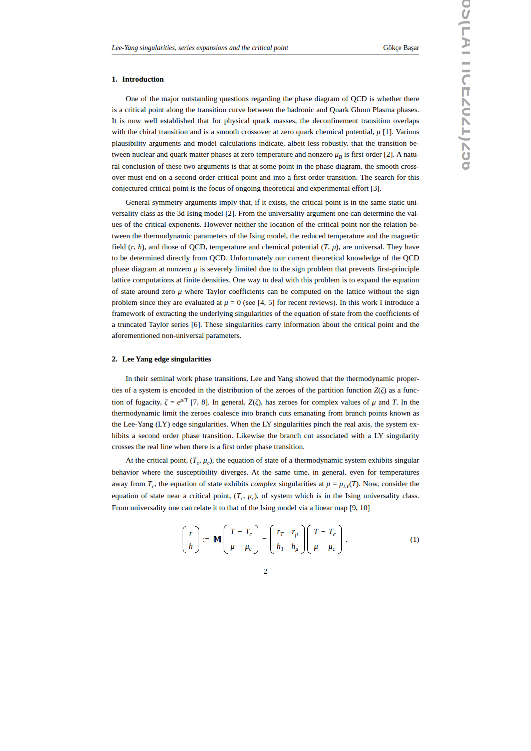Lee-Yang singularities, series expansions and the critical point Gökçe Başar
PoS(LATTICE2021)256
1. Introduction
One of the major outstanding questions regarding the phase diagram of QCD is whether there is a critical point along the transition curve between the hadronic and Quark Gluon Plasma phases. It is now well established that for physical quark masses, the deconfinement transition overlaps with the chiral transition and is a smooth crossover at zero quark chemical potential, μ [1]. Various plausibility arguments and model calculations indicate, albeit less robustly, that the transition between nuclear and quark matter phases at zero temperature and nonzero μB is first order [2]. A natural conclusion of these two arguments is that at some point in the phase diagram, the smooth crossover must end on a second order critical point and into a first order transition. The search for this conjectured critical point is the focus of ongoing theoretical and experimental effort [3].
General symmetry arguments imply that, if it exists, the critical point is in the same static universality class as the 3d Ising model [2]. From the universality argument one can determine the values of the critical exponents. However neither the location of the critical point nor the relation between the thermodynamic parameters of the Ising model, the reduced temperature and the magnetic field (r, h), and those of QCD, temperature and chemical potential (T, μ), are universal. They have to be determined directly from QCD. Unfortunately our current theoretical knowledge of the QCD phase diagram at nonzero μ is severely limited due to the sign problem that prevents first-principle lattice computations at finite densities. One way to deal with this problem is to expand the equation of state around zero μ where Taylor coefficients can be computed on the lattice without the sign problem since they are evaluated at μ = 0 (see [4, 5] for recent reviews). In this work I introduce a framework of extracting the underlying singularities of the equation of state from the coefficients of a truncated Taylor series [6]. These singularities carry information about the critical point and the aforementioned non-universal parameters.
2. Lee Yang edge singularities
In their seminal work phase transitions, Lee and Yang showed that the thermodynamic properties of a system is encoded in the distribution of the zeroes of the partition function Z(ζ) as a function of fugacity, ζ = eμ/T [7, 8]. In general, Z(ζ), has zeroes for complex values of μ and T. In the thermodynamic limit the zeroes coalesce into branch cuts emanating from branch points known as the Lee-Yang (LY) edge singularities. When the LY singularities pinch the real axis, the system exhibits a second order phase transition. Likewise the branch cut associated with a LY singularity crosses the real line when there is a first order phase transition.
At the critical point, (Tc, μc), the equation of state of a thermodynamic system exhibits singular behavior where the susceptibility diverges. At the same time, in general, even for temperatures away from Tc, the equation of state exhibits complex singularities at μ = μLY(T). Now, consider the equation of state near a critical point, (Tc, μc), of system which is in the Ising universality class. From universality one can relate it to that of the Ising model via a linear map [9, 10]
r h := 𝕄 T − Tc μ − μc = rT rμ hT hμ T − Tc μ − μc . (1)
2